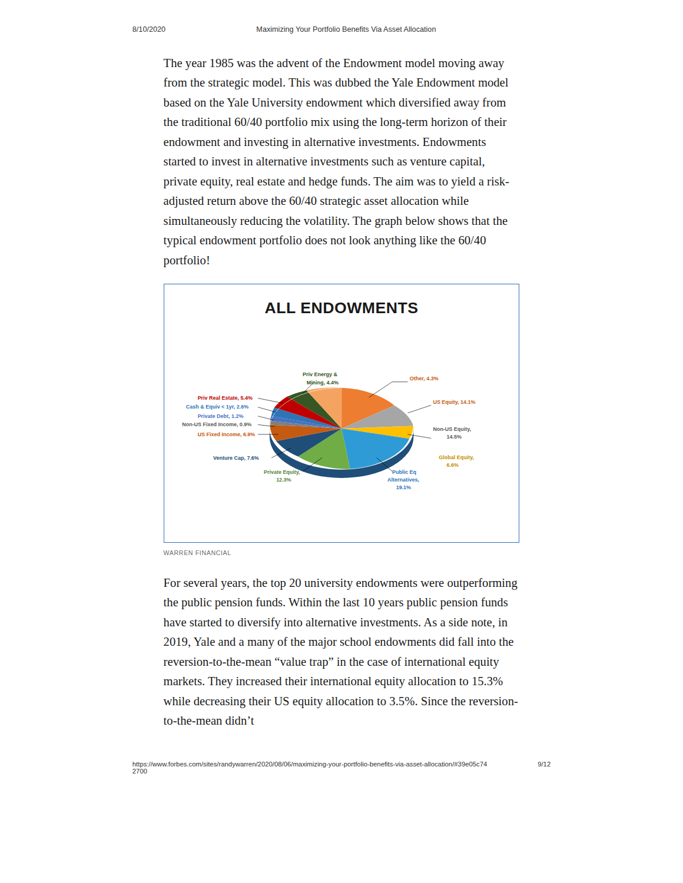8/10/2020 Maximizing Your Portfolio Benefits Via Asset Allocation
The year 1985 was the advent of the Endowment model moving away from the strategic model. This was dubbed the Yale Endowment model based on the Yale University endowment which diversified away from the traditional 60/40 portfolio mix using the long-term horizon of their endowment and investing in alternative investments. Endowments started to invest in alternative investments such as venture capital, private equity, real estate and hedge funds. The aim was to yield a risk-adjusted return above the 60/40 strategic asset allocation while simultaneously reducing the volatility. The graph below shows that the typical endowment portfolio does not look anything like the 60/40 portfolio!
ALL ENDOWMENTS
Other, 4.3% US Equity, 14.1% Non-US Equity, 14.5% Global Equity, 6.6% Public Eq Alternatives, 19.1% Private Equity, 12.3% Venture Cap, 7.6% US Fixed Income, 6.9% Non-US Fixed Income, 0.9% Private Debt, 1.2% Cash & Equiv < 1yr, 2.6% Priv Real Estate, 5.4% Priv Energy & Mining, 4.4%
WARREN FINANCIAL
For several years, the top 20 university endowments were outperforming the public pension funds. Within the last 10 years public pension funds have started to diversify into alternative investments. As a side note, in 2019, Yale and a many of the major school endowments did fall into the reversion-to-the-mean “value trap” in the case of international equity markets. They increased their international equity allocation to 15.3% while decreasing their US equity allocation to 3.5%. Since the reversion-to-the-mean didn’t
https://www.forbes.com/sites/randywarren/2020/08/06/maximizing-your-portfolio-benefits-via-asset-allocation/#39e05c742700 9/12